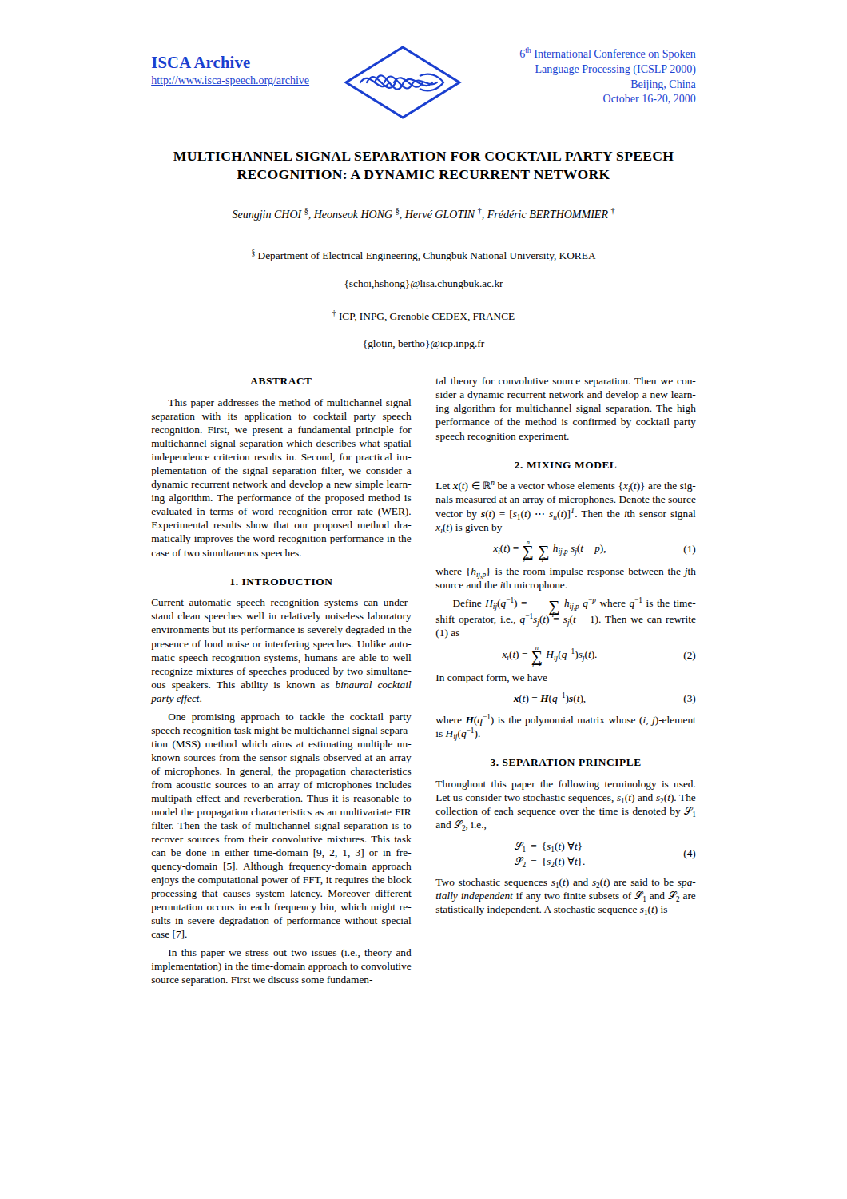ISCA Archive
http://www.isca-speech.org/archive
6th International Conference on Spoken
Language Processing (ICSLP 2000)
Beijing, China
October 16-20, 2000
Multichannel Signal Separation for Cocktail Party Speech
Recognition: A Dynamic Recurrent Network
Seungjin CHOI §, Heonseok HONG §, Hervé GLOTIN †, Frédéric BERTHOMMIER †
§ Department of Electrical Engineering, Chungbuk National University, KOREA
{schoi,hshong}@lisa.chungbuk.ac.kr
† ICP, INPG, Grenoble CEDEX, FRANCE
{glotin, bertho}@icp.inpg.fr
Abstract
This paper addresses the method of multichannel signal separation with its application to cocktail party speech recognition. First, we present a fundamental principle for multichannel signal separation which describes what spatial independence criterion results in. Second, for practical implementation of the signal separation filter, we consider a dynamic recurrent network and develop a new simple learning algorithm. The performance of the proposed method is evaluated in terms of word recognition error rate (WER). Experimental results show that our proposed method dramatically improves the word recognition performance in the case of two simultaneous speeches.
1. Introduction
Current automatic speech recognition systems can understand clean speeches well in relatively noiseless laboratory environments but its performance is severely degraded in the presence of loud noise or interfering speeches. Unlike automatic speech recognition systems, humans are able to well recognize mixtures of speeches produced by two simultaneous speakers. This ability is known as binaural cocktail party effect.
One promising approach to tackle the cocktail party speech recognition task might be multichannel signal separation (MSS) method which aims at estimating multiple unknown sources from the sensor signals observed at an array of microphones. In general, the propagation characteristics from acoustic sources to an array of microphones includes multipath effect and reverberation. Thus it is reasonable to model the propagation characteristics as an multivariate FIR filter. Then the task of multichannel signal separation is to recover sources from their convolutive mixtures. This task can be done in either time-domain [9, 2, 1, 3] or in frequency-domain [5]. Although frequency-domain approach enjoys the computational power of FFT, it requires the block processing that causes system latency. Moreover different permutation occurs in each frequency bin, which might results in severe degradation of performance without special case [7].
In this paper we stress out two issues (i.e., theory and implementation) in the time-domain approach to convolutive source separation. First we discuss some fundamen-
tal theory for convolutive source separation. Then we consider a dynamic recurrent network and develop a new learning algorithm for multichannel signal separation. The high performance of the method is confirmed by cocktail party speech recognition experiment.
2. Mixing Model
Let x(t) ∈ ℝn be a vector whose elements {xi(t)} are the signals measured at an array of microphones. Denote the source vector by s(t) = [s1(t) ⋯ sn(t)]T. Then the ith sensor signal xi(t) is given by
xi(t) = ∑nj=1 ∑p hij,p sj(t − p),
(1)
where {hij,p} is the room impulse response between the jth source and the ith microphone.
Define Hij(q−1) = ∑p hij,p q−p where q−1 is the time-shift operator, i.e., q−1sj(t) = sj(t − 1). Then we can rewrite (1) as
xi(t) = ∑nj=1 Hij(q−1)sj(t).
(2)
In compact form, we have
x(t) = H(q−1)s(t),
(3)
where H(q−1) is the polynomial matrix whose (i, j)-element is Hij(q−1).
3. Separation Principle
Throughout this paper the following terminology is used. Let us consider two stochastic sequences, s1(t) and s2(t). The collection of each sequence over the time is denoted by 𝒮1 and 𝒮2, i.e.,
𝒮1
=
{s1(t) ∀t}
𝒮2
=
{s2(t) ∀t}.
(4)
Two stochastic sequences s1(t) and s2(t) are said to be spatially independent if any two finite subsets of 𝒮1 and 𝒮2 are statistically independent. A stochastic sequence s1(t) is